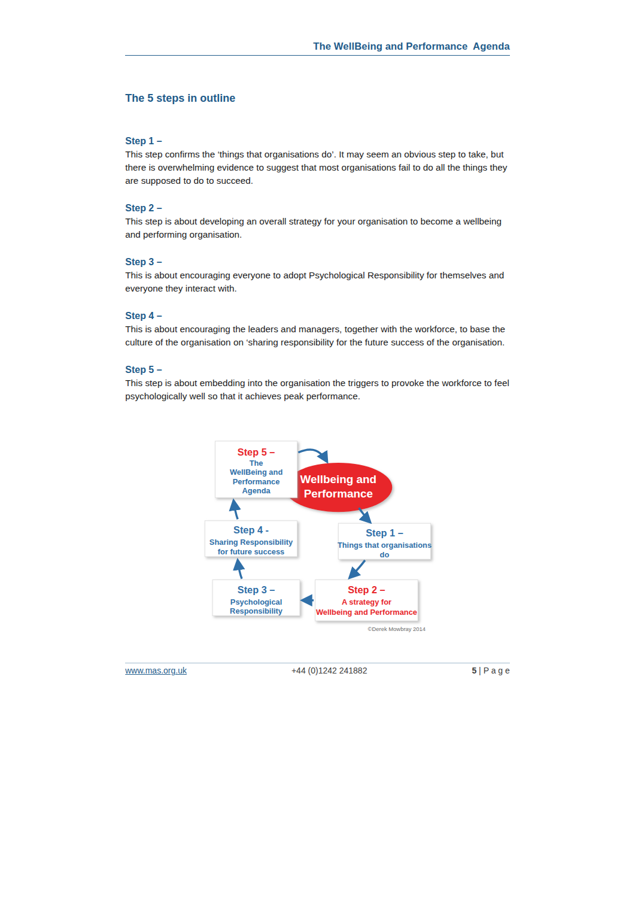The WellBeing and Performance Agenda
The 5 steps in outline
Step 1 –
This step confirms the ‘things that organisations do’. It may seem an obvious step to take, but there is overwhelming evidence to suggest that most organisations fail to do all the things they are supposed to do to succeed.
Step 2 –
This step is about developing an overall strategy for your organisation to become a wellbeing and performing organisation.
Step 3 –
This is about encouraging everyone to adopt Psychological Responsibility for themselves and everyone they interact with.
Step 4 –
This is about encouraging the leaders and managers, together with the workforce, to base the culture of the organisation on ‘sharing responsibility for the future success of the organisation.
Step 5 –
This step is about embedding into the organisation the triggers to provoke the workforce to feel psychologically well so that it achieves peak performance.
The WellBeing and Performance Agenda five-step cycle A circular flow: Step 1 Things that organisations do, Step 2 A strategy for Wellbeing and Performance, Step 3 Psychological Responsibility, Step 4 Sharing Responsibility for future success, Step 5 The WellBeing and Performance Agenda, all surrounding a central red ellipse labelled Wellbeing and Performance. Wellbeing and Performance Step 5 – The WellBeing and Performance Agenda Step 1 – Things that organisations do Step 4 - Sharing Responsibility for future success Step 3 – Psychological Responsibility Step 2 – A strategy for Wellbeing and Performance ©Derek Mowbray 2014
Figure: The five steps arranged in a cycle around the central goal of Wellbeing and Performance. © Derek Mowbray 2014.
www.mas.org.uk +44 (0)1242 241882 5 | P a g e